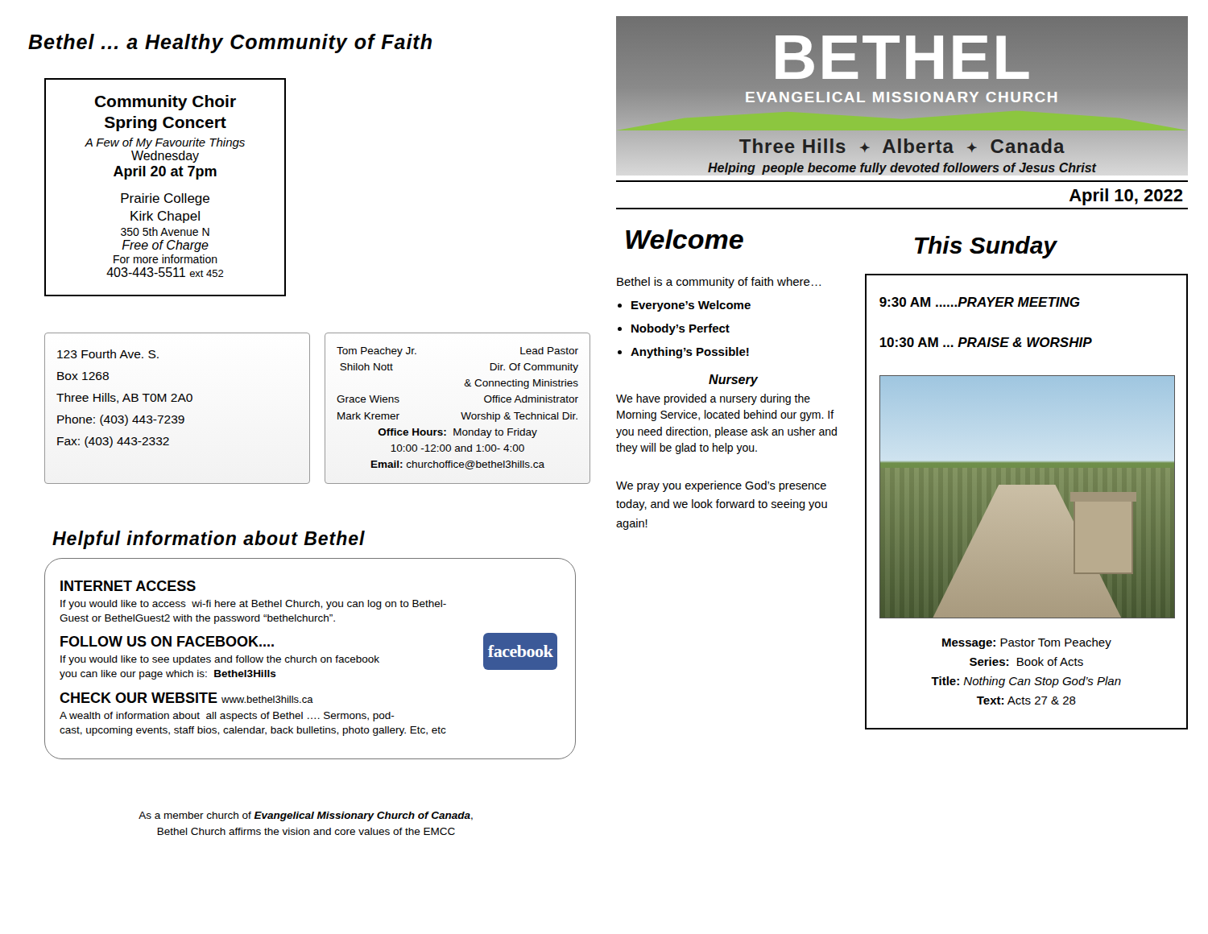Bethel ... a Healthy Community of Faith
Community Choir
Spring Concert
A Few of My Favourite Things
Wednesday
April 20 at 7pm
Prairie College
Kirk Chapel
350 5th Avenue N
Free of Charge
For more information
403-443-5511 ext 452
123 Fourth Ave. S.
Box 1268
Three Hills, AB T0M 2A0
Phone: (403) 443-7239
Fax: (403) 443-2332
Tom Peachey Jr. Lead Pastor
Shiloh Nott Dir. Of Community
& Connecting Ministries
Grace Wiens Office Administrator
Mark Kremer Worship & Technical Dir.
Office Hours: Monday to Friday
10:00 -12:00 and 1:00- 4:00
Email: churchoffice@bethel3hills.ca
Helpful information about Bethel
facebook
INTERNET ACCESS
If you would like to access wi-fi here at Bethel Church, you can log on to Bethel-
Guest or BethelGuest2 with the password “bethelchurch”.
FOLLOW US ON FACEBOOK....
If you would like to see updates and follow the church on facebook
you can like our page which is: Bethel3Hills
CHECK OUR WEBSITE www.bethel3hills.ca
A wealth of information about all aspects of Bethel …. Sermons, pod-
cast, upcoming events, staff bios, calendar, back bulletins, photo gallery. Etc, etc
As a member church of Evangelical Missionary Church of Canada,
Bethel Church affirms the vision and core values of the EMCC
BETHEL
EVANGELICAL MISSIONARY CHURCH
Three Hills ✦ Alberta ✦ Canada
Helping people become fully devoted followers of Jesus Christ
April 10, 2022
Welcome
Bethel is a community of faith where…
Everyone’s Welcome
Nobody’s Perfect
Anything’s Possible!
Nursery
We have provided a nursery during the Morning Service, located behind our gym. If you need direction, please ask an usher and they will be glad to help you.
We pray you experience God’s presence today, and we look forward to seeing you again!
This Sunday
9:30 AM ......PRAYER MEETING
10:30 AM ... PRAISE & WORSHIP
Message: Pastor Tom Peachey
Series: Book of Acts
Title: Nothing Can Stop God’s Plan
Text: Acts 27 & 28